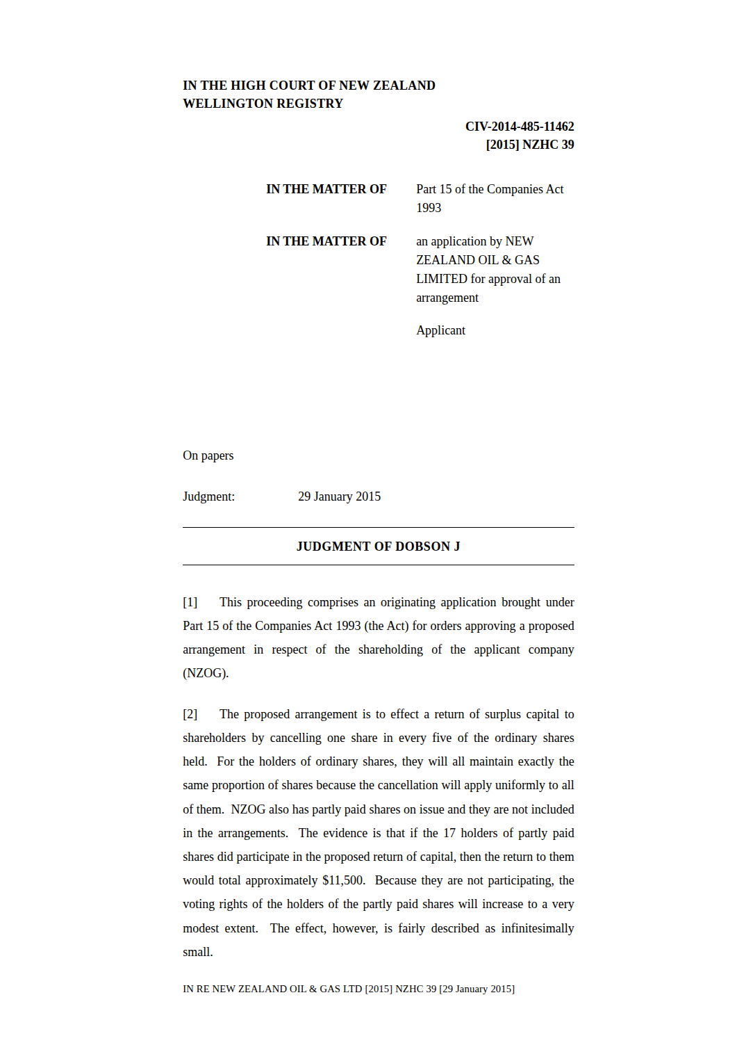IN THE HIGH COURT OF NEW ZEALAND
WELLINGTON REGISTRY
CIV-2014-485-11462
[2015] NZHC 39
| IN THE MATTER OF | Part 15 of the Companies Act 1993 |
| IN THE MATTER OF | an application by NEW ZEALAND OIL & GAS LIMITED for approval of an arrangement |
| | Applicant |
On papers
Judgment:29 January 2015
JUDGMENT OF DOBSON J
[1] This proceeding comprises an originating application brought under Part 15 of the Companies Act 1993 (the Act) for orders approving a proposed arrangement in respect of the shareholding of the applicant company (NZOG).
[2] The proposed arrangement is to effect a return of surplus capital to shareholders by cancelling one share in every five of the ordinary shares held. For the holders of ordinary shares, they will all maintain exactly the same proportion of shares because the cancellation will apply uniformly to all of them. NZOG also has partly paid shares on issue and they are not included in the arrangements. The evidence is that if the 17 holders of partly paid shares did participate in the proposed return of capital, then the return to them would total approximately $11,500. Because they are not participating, the voting rights of the holders of the partly paid shares will increase to a very modest extent. The effect, however, is fairly described as infinitesimally small.
IN RE NEW ZEALAND OIL & GAS LTD [2015] NZHC 39 [29 January 2015]